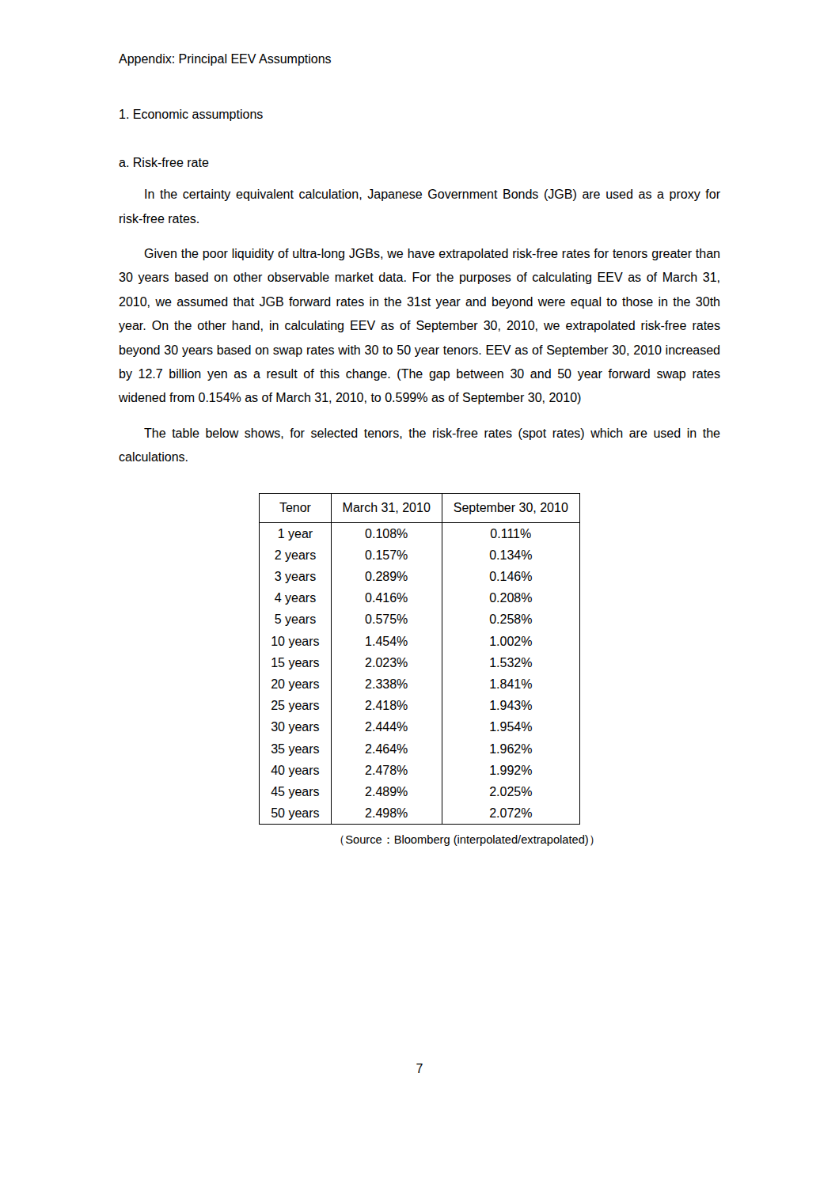Appendix: Principal EEV Assumptions
1. Economic assumptions
a. Risk-free rate
In the certainty equivalent calculation, Japanese Government Bonds (JGB) are used as a proxy for risk-free rates.
Given the poor liquidity of ultra-long JGBs, we have extrapolated risk-free rates for tenors greater than 30 years based on other observable market data. For the purposes of calculating EEV as of March 31, 2010, we assumed that JGB forward rates in the 31st year and beyond were equal to those in the 30th year. On the other hand, in calculating EEV as of September 30, 2010, we extrapolated risk-free rates beyond 30 years based on swap rates with 30 to 50 year tenors. EEV as of September 30, 2010 increased by 12.7 billion yen as a result of this change. (The gap between 30 and 50 year forward swap rates widened from 0.154% as of March 31, 2010, to 0.599% as of September 30, 2010)
The table below shows, for selected tenors, the risk-free rates (spot rates) which are used in the calculations.
| Tenor | March 31, 2010 | September 30, 2010 |
| --- | --- | --- |
| 1 year | 0.108% | 0.111% |
| 2 years | 0.157% | 0.134% |
| 3 years | 0.289% | 0.146% |
| 4 years | 0.416% | 0.208% |
| 5 years | 0.575% | 0.258% |
| 10 years | 1.454% | 1.002% |
| 15 years | 2.023% | 1.532% |
| 20 years | 2.338% | 1.841% |
| 25 years | 2.418% | 1.943% |
| 30 years | 2.444% | 1.954% |
| 35 years | 2.464% | 1.962% |
| 40 years | 2.478% | 1.992% |
| 45 years | 2.489% | 2.025% |
| 50 years | 2.498% | 2.072% |
（Source：Bloomberg (interpolated/extrapolated)）
7